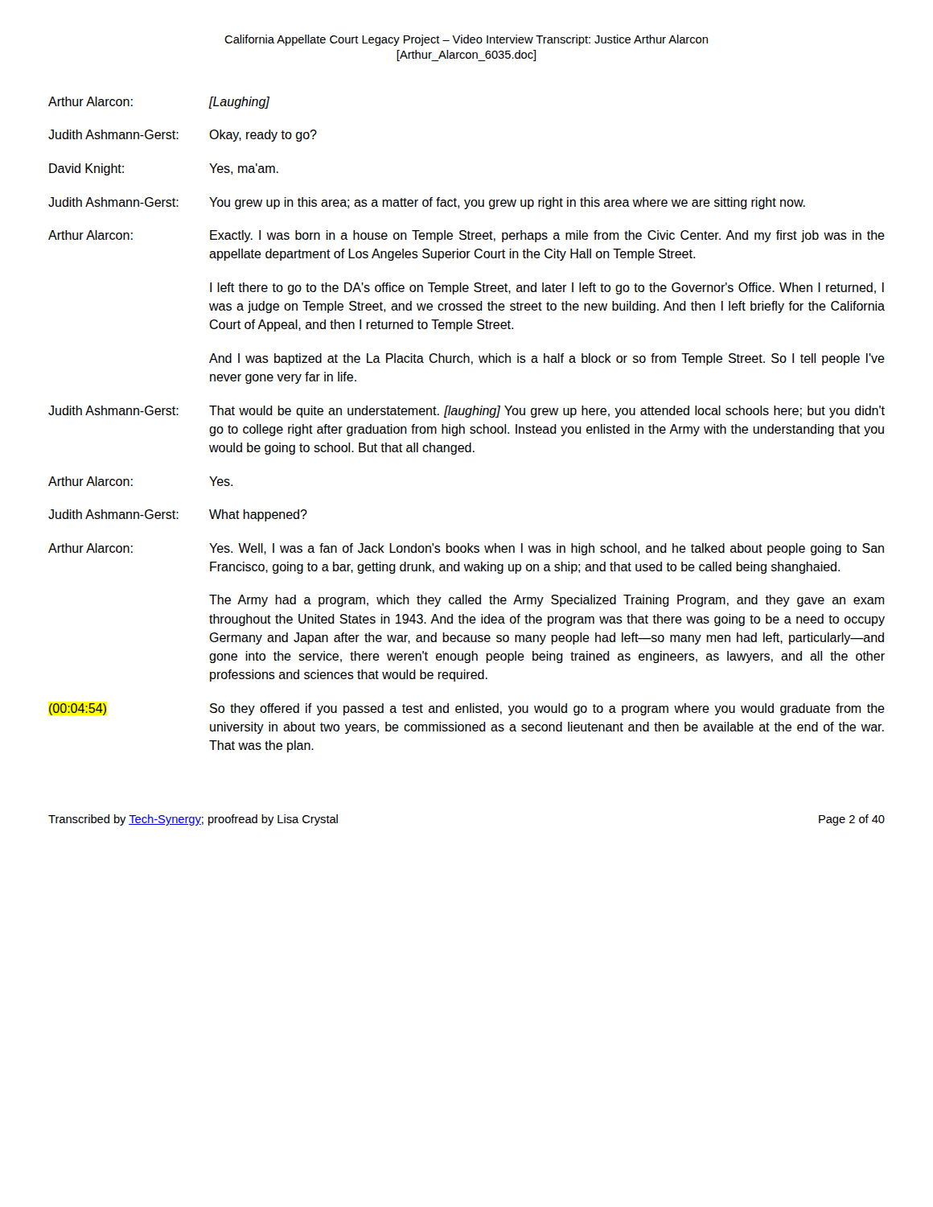California Appellate Court Legacy Project – Video Interview Transcript: Justice Arthur Alarcon
[Arthur_Alarcon_6035.doc]
| Arthur Alarcon: | [Laughing] |
| Judith Ashmann-Gerst: | Okay, ready to go? |
| David Knight: | Yes, ma'am. |
| Judith Ashmann-Gerst: | You grew up in this area; as a matter of fact, you grew up right in this area where we are sitting right now. |
| Arthur Alarcon: | Exactly. I was born in a house on Temple Street, perhaps a mile from the Civic Center. And my first job was in the appellate department of Los Angeles Superior Court in the City Hall on Temple Street. I left there to go to the DA's office on Temple Street, and later I left to go to the Governor's Office. When I returned, I was a judge on Temple Street, and we crossed the street to the new building. And then I left briefly for the California Court of Appeal, and then I returned to Temple Street. And I was baptized at the La Placita Church, which is a half a block or so from Temple Street. So I tell people I've never gone very far in life. |
| Judith Ashmann-Gerst: | That would be quite an understatement. [laughing] You grew up here, you attended local schools here; but you didn't go to college right after graduation from high school. Instead you enlisted in the Army with the understanding that you would be going to school. But that all changed. |
| Arthur Alarcon: | Yes. |
| Judith Ashmann-Gerst: | What happened? |
| Arthur Alarcon: | Yes. Well, I was a fan of Jack London's books when I was in high school, and he talked about people going to San Francisco, going to a bar, getting drunk, and waking up on a ship; and that used to be called being shanghaied. The Army had a program, which they called the Army Specialized Training Program, and they gave an exam throughout the United States in 1943. And the idea of the program was that there was going to be a need to occupy Germany and Japan after the war, and because so many people had left—so many men had left, particularly—and gone into the service, there weren't enough people being trained as engineers, as lawyers, and all the other professions and sciences that would be required. |
| (00:04:54) | So they offered if you passed a test and enlisted, you would go to a program where you would graduate from the university in about two years, be commissioned as a second lieutenant and then be available at the end of the war. That was the plan. |
Transcribed by Tech-Synergy; proofread by Lisa Crystal Page 2 of 40